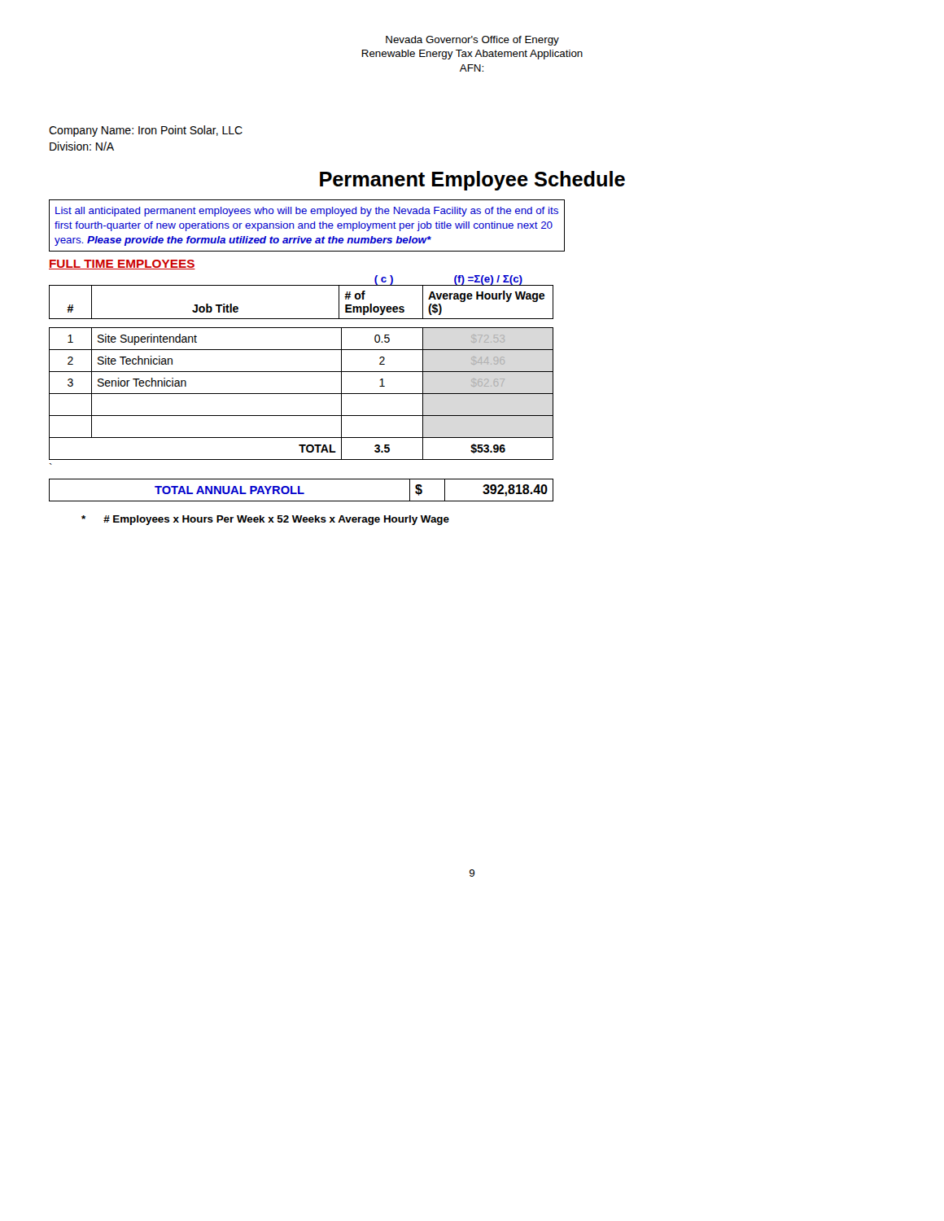Nevada Governor's Office of Energy
Renewable Energy Tax Abatement Application
AFN:
Company Name: Iron Point Solar, LLC
Division: N/A
Permanent Employee Schedule
List all anticipated permanent employees who will be employed by the Nevada Facility as of the end of its first fourth-quarter of new operations or expansion and the employment per job title will continue next 20 years. Please provide the formula utilized to arrive at the numbers below*
FULL TIME EMPLOYEES
| | | ( c ) | (f) =Σ(e) / Σ(c) |
| # | Job Title | # of Employees | Average Hourly Wage ($) |
| 1 | Site Superintendant | 0.5 | $72.53 |
| 2 | Site Technician | 2 | $44.96 |
| 3 | Senior Technician | 1 | $62.67 |
| TOTAL | 3.5 | $53.96 |
`
| TOTAL ANNUAL PAYROLL | $ | 392,818.40 |
*# Employees x Hours Per Week x 52 Weeks x Average Hourly Wage
9